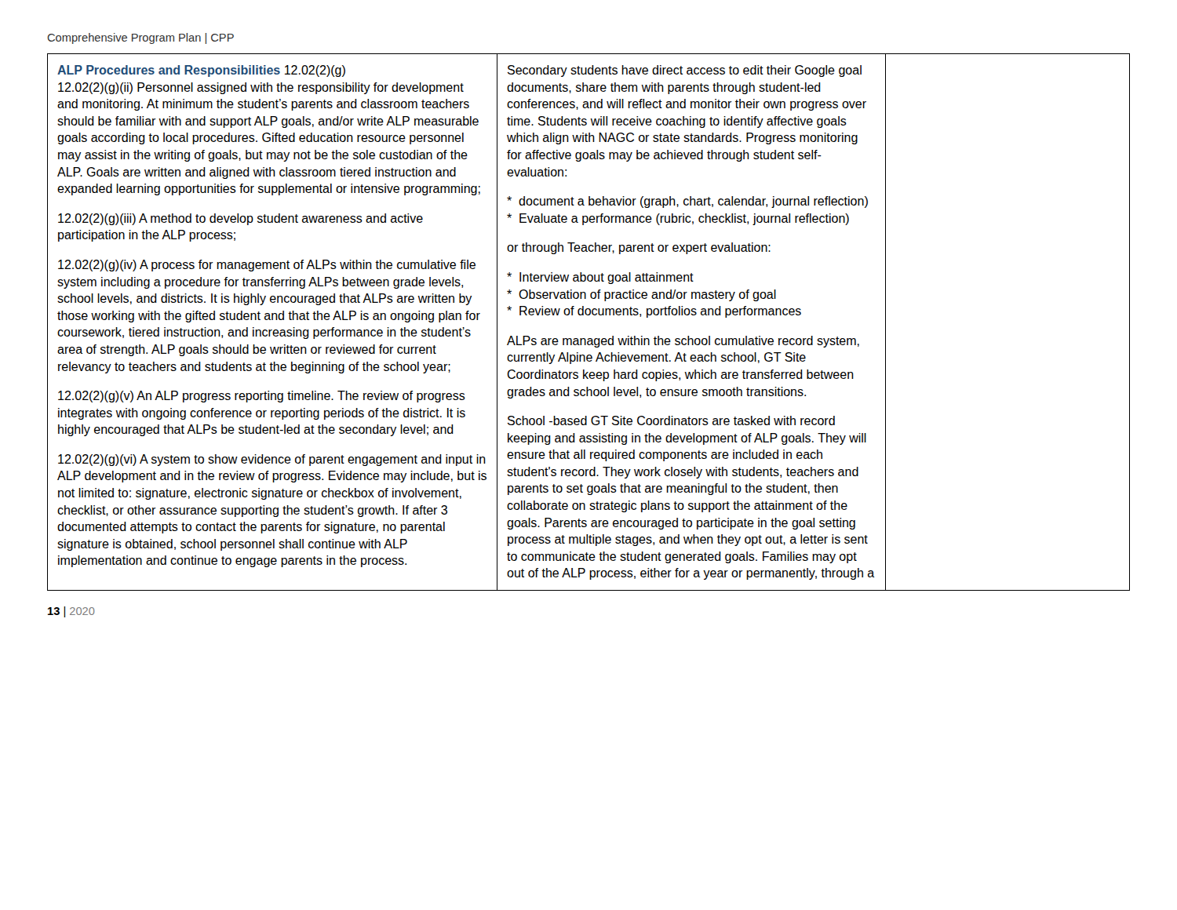Comprehensive Program Plan | CPP
| ALP Procedures and Responsibilities 12.02(2)(g) 12.02(2)(g)(ii) Personnel assigned with the responsibility for development and monitoring. At minimum the student’s parents and classroom teachers should be familiar with and support ALP goals, and/or write ALP measurable goals according to local procedures. Gifted education resource personnel may assist in the writing of goals, but may not be the sole custodian of the ALP. Goals are written and aligned with classroom tiered instruction and expanded learning opportunities for supplemental or intensive programming; 12.02(2)(g)(iii) A method to develop student awareness and active participation in the ALP process; 12.02(2)(g)(iv) A process for management of ALPs within the cumulative file system including a procedure for transferring ALPs between grade levels, school levels, and districts. It is highly encouraged that ALPs are written by those working with the gifted student and that the ALP is an ongoing plan for coursework, tiered instruction, and increasing performance in the student’s area of strength. ALP goals should be written or reviewed for current relevancy to teachers and students at the beginning of the school year; 12.02(2)(g)(v) An ALP progress reporting timeline. The review of progress integrates with ongoing conference or reporting periods of the district. It is highly encouraged that ALPs be student-led at the secondary level; and 12.02(2)(g)(vi) A system to show evidence of parent engagement and input in ALP development and in the review of progress. Evidence may include, but is not limited to: signature, electronic signature or checkbox of involvement, checklist, or other assurance supporting the student’s growth. If after 3 documented attempts to contact the parents for signature, no parental signature is obtained, school personnel shall continue with ALP implementation and continue to engage parents in the process. | Secondary students have direct access to edit their Google goal documents, share them with parents through student-led conferences, and will reflect and monitor their own progress over time. Students will receive coaching to identify affective goals which align with NAGC or state standards. Progress monitoring for affective goals may be achieved through student self-evaluation: * document a behavior (graph, chart, calendar, journal reflection) * Evaluate a performance (rubric, checklist, journal reflection) or through Teacher, parent or expert evaluation: * Interview about goal attainment * Observation of practice and/or mastery of goal * Review of documents, portfolios and performances ALPs are managed within the school cumulative record system, currently Alpine Achievement. At each school, GT Site Coordinators keep hard copies, which are transferred between grades and school level, to ensure smooth transitions. School -based GT Site Coordinators are tasked with record keeping and assisting in the development of ALP goals. They will ensure that all required components are included in each student's record. They work closely with students, teachers and parents to set goals that are meaningful to the student, then collaborate on strategic plans to support the attainment of the goals. Parents are encouraged to participate in the goal setting process at multiple stages, and when they opt out, a letter is sent to communicate the student generated goals. Families may opt out of the ALP process, either for a year or permanently, through a | |
13 | 2020